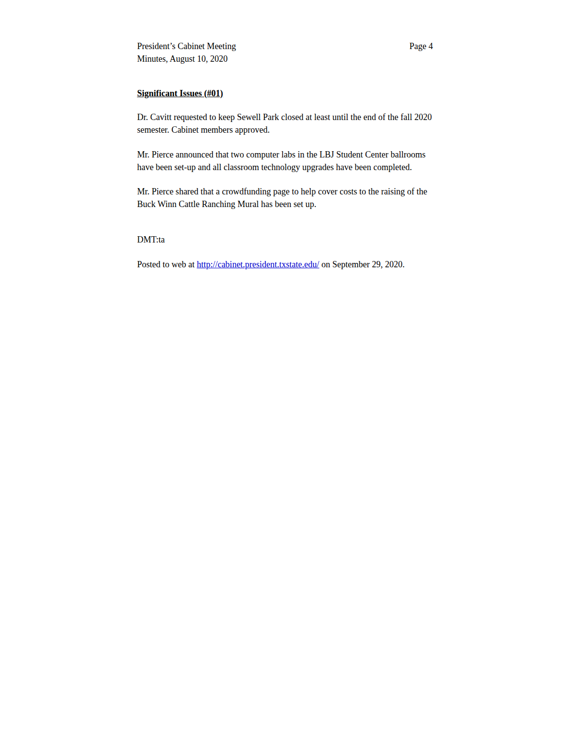President’s Cabinet Meeting
Minutes, August 10, 2020
Page 4
Significant Issues (#01)
Dr. Cavitt requested to keep Sewell Park closed at least until the end of the fall 2020 semester. Cabinet members approved.
Mr. Pierce announced that two computer labs in the LBJ Student Center ballrooms have been set-up and all classroom technology upgrades have been completed.
Mr. Pierce shared that a crowdfunding page to help cover costs to the raising of the Buck Winn Cattle Ranching Mural has been set up.
DMT:ta
Posted to web at http://cabinet.president.txstate.edu/ on September 29, 2020.